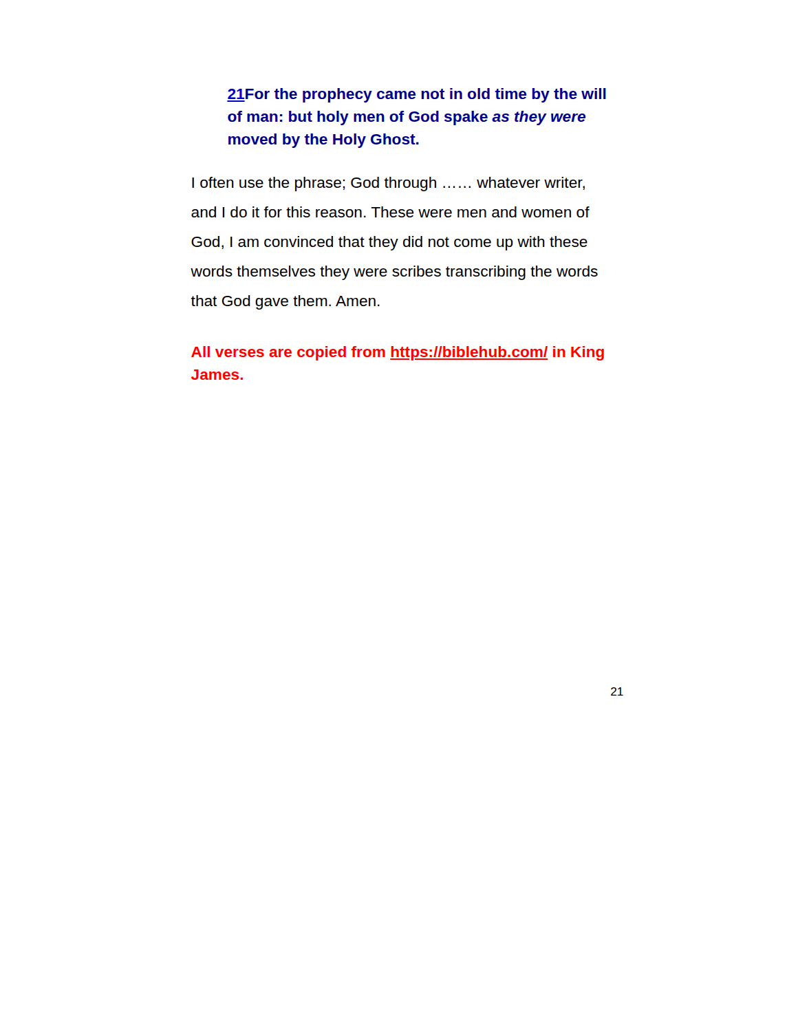21 For the prophecy came not in old time by the will of man: but holy men of God spake as they were moved by the Holy Ghost.
I often use the phrase; God through …… whatever writer, and I do it for this reason. These were men and women of God, I am convinced that they did not come up with these words themselves they were scribes transcribing the words that God gave them. Amen.
All verses are copied from https://biblehub.com/ in King James.
21